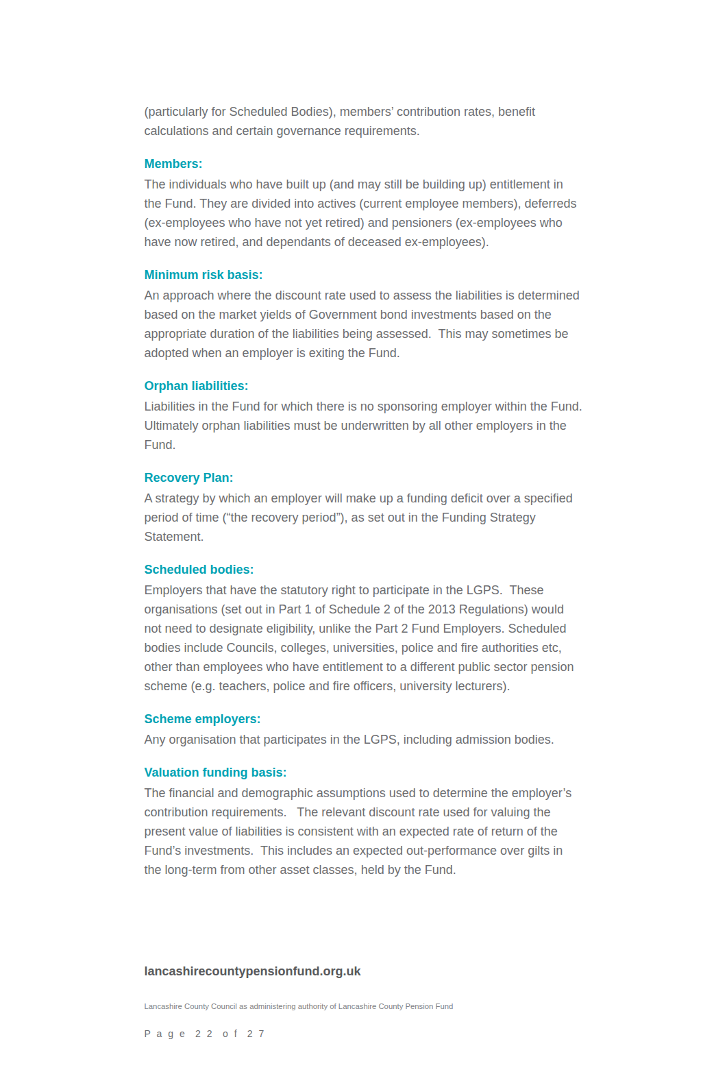(particularly for Scheduled Bodies), members’ contribution rates, benefit calculations and certain governance requirements.
Members:
The individuals who have built up (and may still be building up) entitlement in the Fund. They are divided into actives (current employee members), deferreds (ex-employees who have not yet retired) and pensioners (ex-employees who have now retired, and dependants of deceased ex-employees).
Minimum risk basis:
An approach where the discount rate used to assess the liabilities is determined based on the market yields of Government bond investments based on the appropriate duration of the liabilities being assessed. This may sometimes be adopted when an employer is exiting the Fund.
Orphan liabilities:
Liabilities in the Fund for which there is no sponsoring employer within the Fund. Ultimately orphan liabilities must be underwritten by all other employers in the Fund.
Recovery Plan:
A strategy by which an employer will make up a funding deficit over a specified period of time (“the recovery period”), as set out in the Funding Strategy Statement.
Scheduled bodies:
Employers that have the statutory right to participate in the LGPS. These organisations (set out in Part 1 of Schedule 2 of the 2013 Regulations) would not need to designate eligibility, unlike the Part 2 Fund Employers. Scheduled bodies include Councils, colleges, universities, police and fire authorities etc, other than employees who have entitlement to a different public sector pension scheme (e.g. teachers, police and fire officers, university lecturers).
Scheme employers:
Any organisation that participates in the LGPS, including admission bodies.
Valuation funding basis:
The financial and demographic assumptions used to determine the employer’s contribution requirements. The relevant discount rate used for valuing the present value of liabilities is consistent with an expected rate of return of the Fund’s investments. This includes an expected out-performance over gilts in the long-term from other asset classes, held by the Fund.
lancashirecountypensionfund.org.uk
Lancashire County Council as administering authority of Lancashire County Pension Fund
P a g e 2 2 o f 2 7